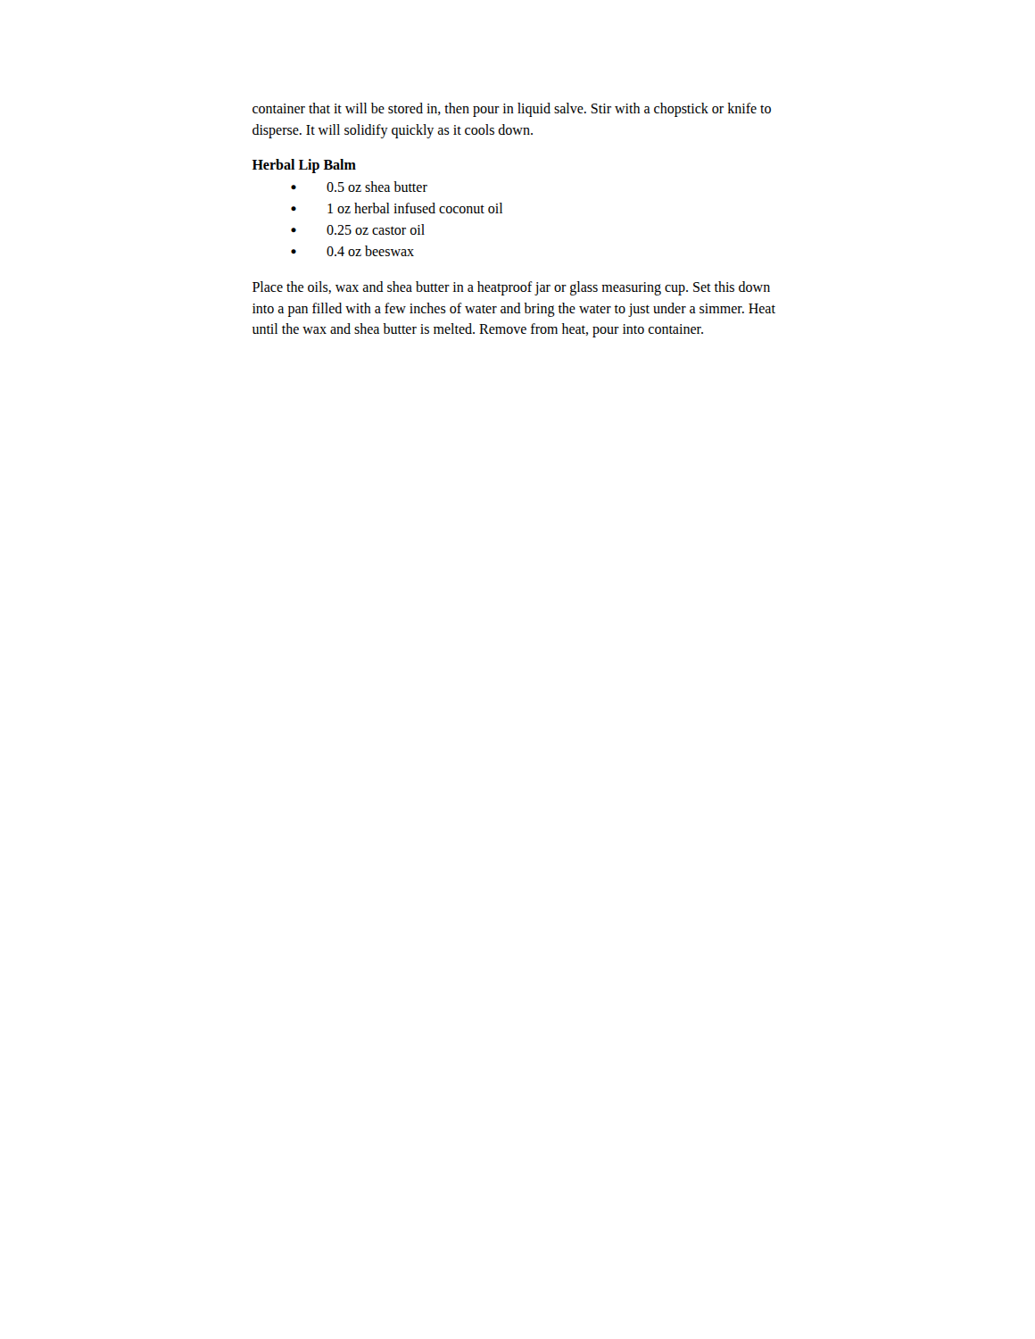container that it will be stored in, then pour in liquid salve. Stir with a chopstick or knife to disperse. It will solidify quickly as it cools down.
Herbal Lip Balm
0.5 oz shea butter
1 oz herbal infused coconut oil
0.25 oz castor oil
0.4 oz beeswax
Place the oils, wax and shea butter in a heatproof jar or glass measuring cup. Set this down into a pan filled with a few inches of water and bring the water to just under a simmer. Heat until the wax and shea butter is melted. Remove from heat, pour into container.